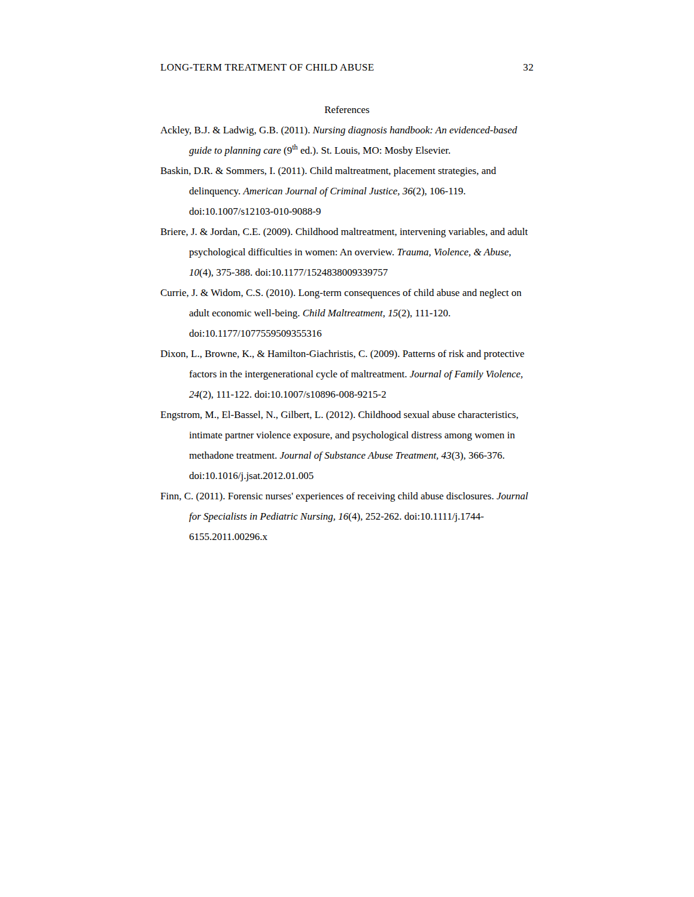Long-Term Treatment of Child Abuse 32
References
Ackley, B.J. & Ladwig, G.B. (2011). Nursing diagnosis handbook: An evidenced-based guide to planning care (9th ed.). St. Louis, MO: Mosby Elsevier.
Baskin, D.R. & Sommers, I. (2011). Child maltreatment, placement strategies, and delinquency. American Journal of Criminal Justice, 36(2), 106-119. doi:10.1007/s12103-010-9088-9
Briere, J. & Jordan, C.E. (2009). Childhood maltreatment, intervening variables, and adult psychological difficulties in women: An overview. Trauma, Violence, & Abuse, 10(4), 375-388. doi:10.1177/1524838009339757
Currie, J. & Widom, C.S. (2010). Long-term consequences of child abuse and neglect on adult economic well-being. Child Maltreatment, 15(2), 111-120. doi:10.1177/1077559509355316
Dixon, L., Browne, K., & Hamilton-Giachristis, C. (2009). Patterns of risk and protective factors in the intergenerational cycle of maltreatment. Journal of Family Violence, 24(2), 111-122. doi:10.1007/s10896-008-9215-2
Engstrom, M., El-Bassel, N., Gilbert, L. (2012). Childhood sexual abuse characteristics, intimate partner violence exposure, and psychological distress among women in methadone treatment. Journal of Substance Abuse Treatment, 43(3), 366-376. doi:10.1016/j.jsat.2012.01.005
Finn, C. (2011). Forensic nurses' experiences of receiving child abuse disclosures. Journal for Specialists in Pediatric Nursing, 16(4), 252-262. doi:10.1111/j.1744-6155.2011.00296.x